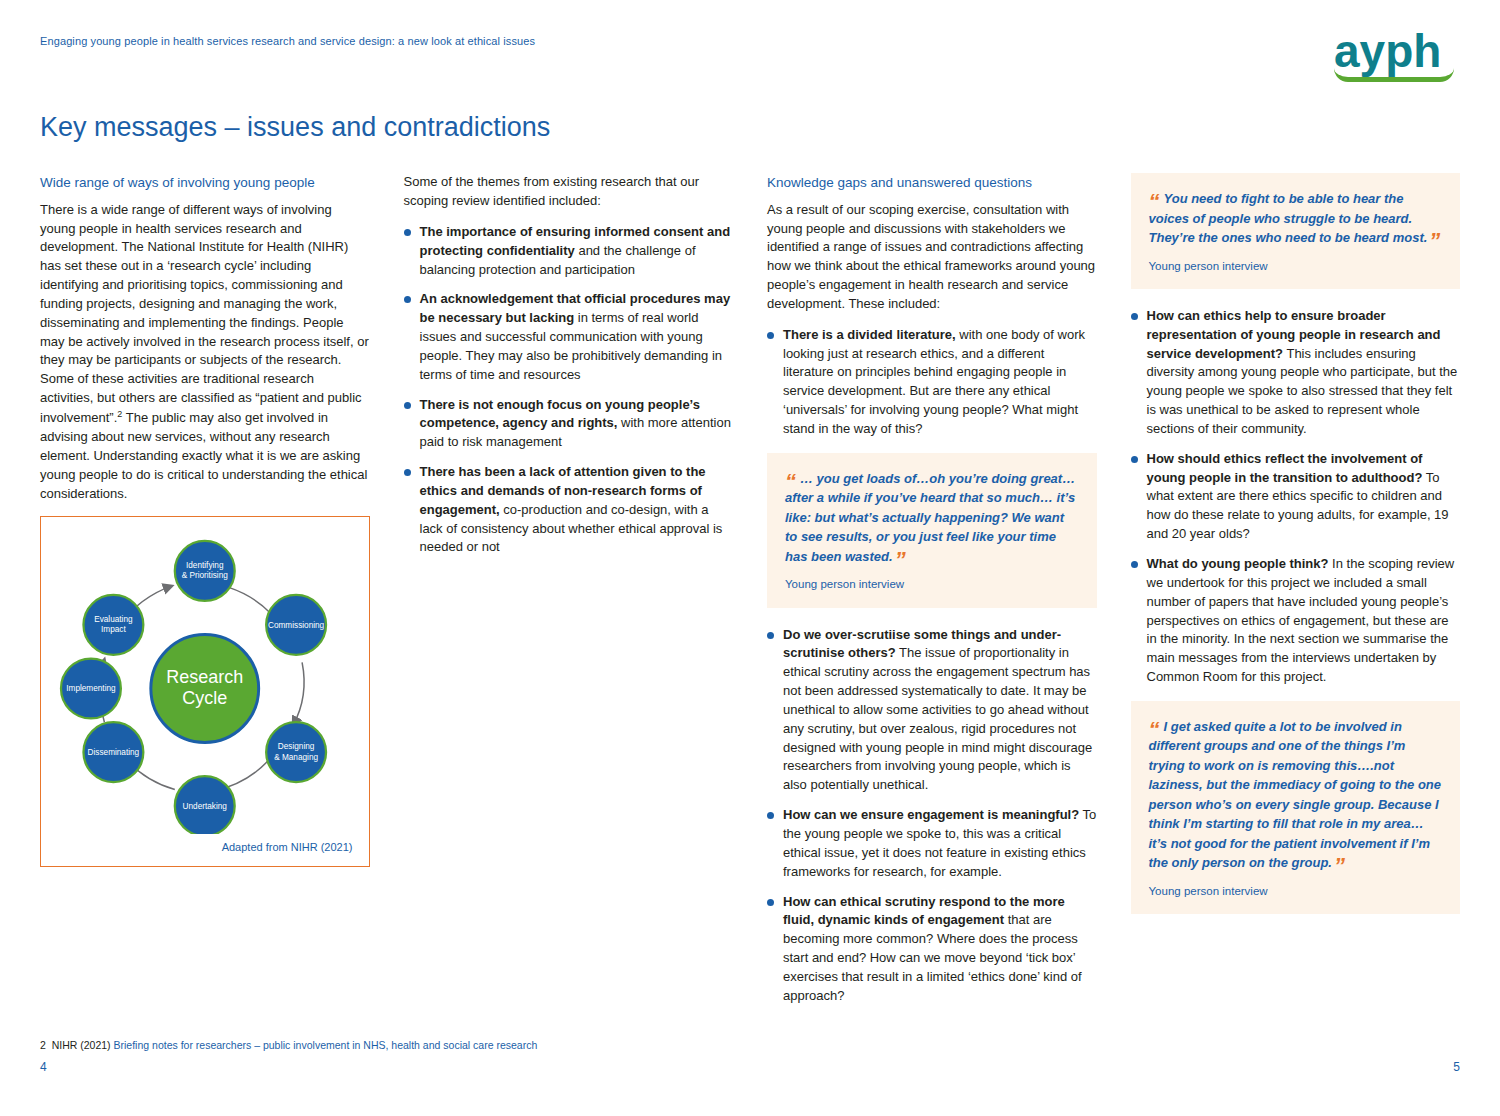Engaging young people in health services research and service design: a new look at ethical issues
ayph
Key messages – issues and contradictions
Wide range of ways of involving young people
There is a wide range of different ways of involving young people in health services research and development. The National Institute for Health (NIHR) has set these out in a ‘research cycle’ including identifying and prioritising topics, commissioning and funding projects, designing and managing the work, disseminating and implementing the findings. People may be actively involved in the research process itself, or they may be participants or subjects of the research. Some of these activities are traditional research activities, but others are classified as “patient and public involvement”.2 The public may also get involved in advising about new services, without any research element. Understanding exactly what it is we are asking young people to do is critical to understanding the ethical considerations.
Research Cycle Identifying & Prioritising Commissioning Designing & Managing Undertaking Disseminating Implementing Evaluating Impact
Adapted from NIHR (2021)
Some of the themes from existing research that our scoping review identified included:
The importance of ensuring informed consent and protecting confidentiality and the challenge of balancing protection and participation
An acknowledgement that official procedures may be necessary but lacking in terms of real world issues and successful communication with young people. They may also be prohibitively demanding in terms of time and resources
There is not enough focus on young people’s competence, agency and rights, with more attention paid to risk management
There has been a lack of attention given to the ethics and demands of non-research forms of engagement, co-production and co-design, with a lack of consistency about whether ethical approval is needed or not
Knowledge gaps and unanswered questions
As a result of our scoping exercise, consultation with young people and discussions with stakeholders we identified a range of issues and contradictions affecting how we think about the ethical frameworks around young people’s engagement in health research and service development. These included:
There is a divided literature, with one body of work looking just at research ethics, and a different literature on principles behind engaging people in service development. But are there any ethical ‘universals’ for involving young people? What might stand in the way of this?
“… you get loads of…oh you’re doing great…after a while if you’ve heard that so much… it’s like: but what’s actually happening? We want to see results, or you just feel like your time has been wasted.”
Young person interview
Do we over-scrutiise some things and under-scrutinise others? The issue of proportionality in ethical scrutiny across the engagement spectrum has not been addressed systematically to date. It may be unethical to allow some activities to go ahead without any scrutiny, but over zealous, rigid procedures not designed with young people in mind might discourage researchers from involving young people, which is also potentially unethical.
How can we ensure engagement is meaningful? To the young people we spoke to, this was a critical ethical issue, yet it does not feature in existing ethics frameworks for research, for example.
How can ethical scrutiny respond to the more fluid, dynamic kinds of engagement that are becoming more common? Where does the process start and end? How can we move beyond ‘tick box’ exercises that result in a limited ‘ethics done’ kind of approach?
“You need to fight to be able to hear the voices of people who struggle to be heard. They’re the ones who need to be heard most.”
Young person interview
How can ethics help to ensure broader representation of young people in research and service development? This includes ensuring diversity among young people who participate, but the young people we spoke to also stressed that they felt is was unethical to be asked to represent whole sections of their community.
How should ethics reflect the involvement of young people in the transition to adulthood? To what extent are there ethics specific to children and how do these relate to young adults, for example, 19 and 20 year olds?
What do young people think? In the scoping review we undertook for this project we included a small number of papers that have included young people’s perspectives on ethics of engagement, but these are in the minority. In the next section we summarise the main messages from the interviews undertaken by Common Room for this project.
“I get asked quite a lot to be involved in different groups and one of the things I’m trying to work on is removing this….not laziness, but the immediacy of going to the one person who’s on every single group. Because I think I’m starting to fill that role in my area…it’s not good for the patient involvement if I’m the only person on the group.”
Young person interview
2 NIHR (2021) Briefing notes for researchers – public involvement in NHS, health and social care research
4 5